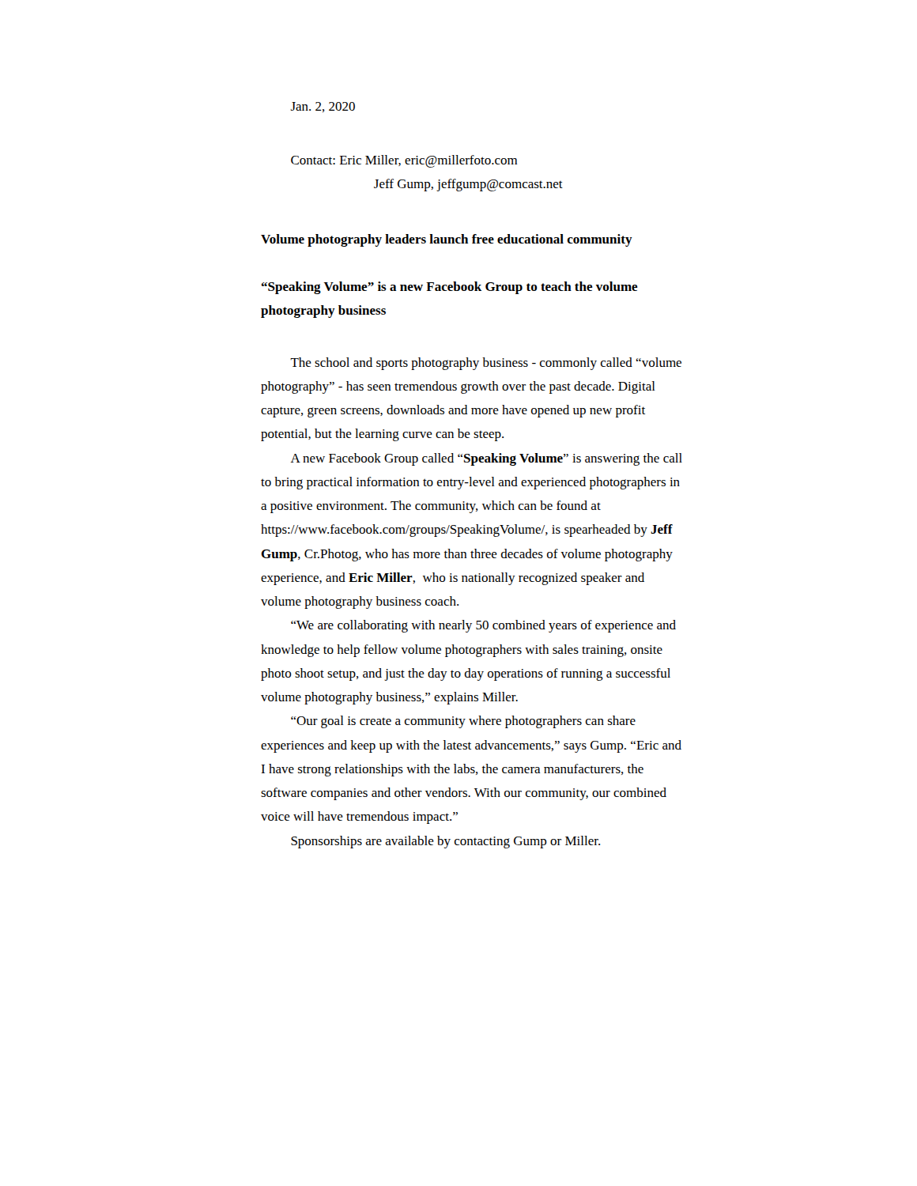Jan. 2, 2020
Contact: Eric Miller, eric@millerfoto.com Jeff Gump, jeffgump@comcast.net
Volume photography leaders launch free educational community
“Speaking Volume” is a new Facebook Group to teach the volume photography business
The school and sports photography business - commonly called “volume photography” - has seen tremendous growth over the past decade. Digital capture, green screens, downloads and more have opened up new profit potential, but the learning curve can be steep.
A new Facebook Group called “Speaking Volume” is answering the call to bring practical information to entry-level and experienced photographers in a positive environment. The community, which can be found at https://www.facebook.com/groups/SpeakingVolume/, is spearheaded by Jeff Gump, Cr.Photog, who has more than three decades of volume photography experience, and Eric Miller, who is nationally recognized speaker and volume photography business coach.
“We are collaborating with nearly 50 combined years of experience and knowledge to help fellow volume photographers with sales training, onsite photo shoot setup, and just the day to day operations of running a successful volume photography business,” explains Miller.
“Our goal is create a community where photographers can share experiences and keep up with the latest advancements,” says Gump. “Eric and I have strong relationships with the labs, the camera manufacturers, the software companies and other vendors. With our community, our combined voice will have tremendous impact.”
Sponsorships are available by contacting Gump or Miller.